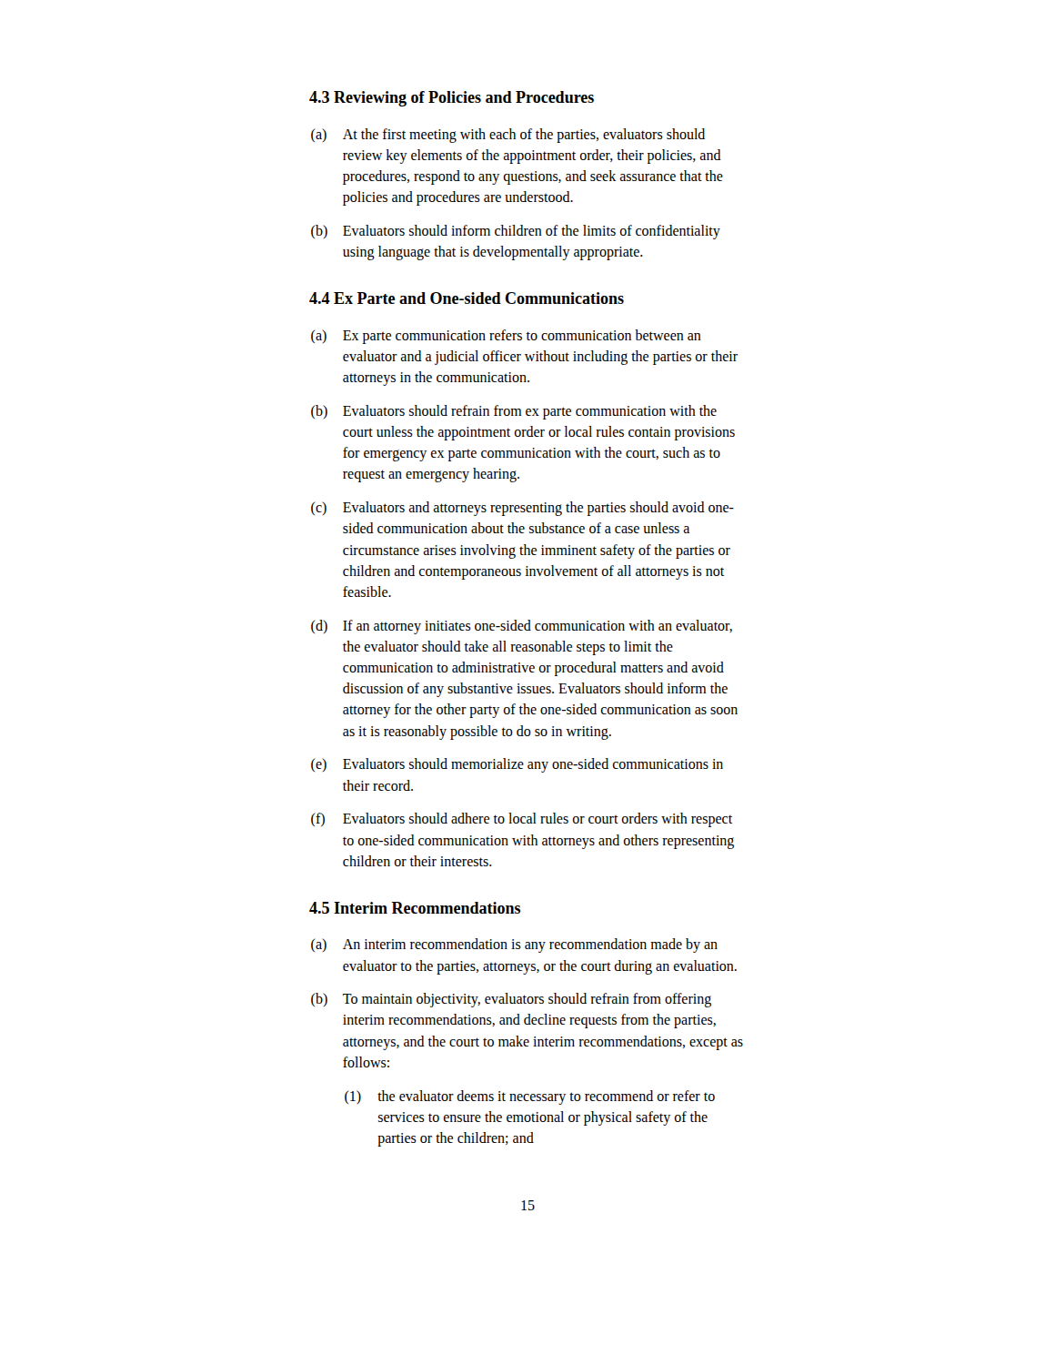4.3 Reviewing of Policies and Procedures
(a) At the first meeting with each of the parties, evaluators should review key elements of the appointment order, their policies, and procedures, respond to any questions, and seek assurance that the policies and procedures are understood.
(b) Evaluators should inform children of the limits of confidentiality using language that is developmentally appropriate.
4.4 Ex Parte and One-sided Communications
(a) Ex parte communication refers to communication between an evaluator and a judicial officer without including the parties or their attorneys in the communication.
(b) Evaluators should refrain from ex parte communication with the court unless the appointment order or local rules contain provisions for emergency ex parte communication with the court, such as to request an emergency hearing.
(c) Evaluators and attorneys representing the parties should avoid one-sided communication about the substance of a case unless a circumstance arises involving the imminent safety of the parties or children and contemporaneous involvement of all attorneys is not feasible.
(d) If an attorney initiates one-sided communication with an evaluator, the evaluator should take all reasonable steps to limit the communication to administrative or procedural matters and avoid discussion of any substantive issues. Evaluators should inform the attorney for the other party of the one-sided communication as soon as it is reasonably possible to do so in writing.
(e) Evaluators should memorialize any one-sided communications in their record.
(f) Evaluators should adhere to local rules or court orders with respect to one-sided communication with attorneys and others representing children or their interests.
4.5 Interim Recommendations
(a) An interim recommendation is any recommendation made by an evaluator to the parties, attorneys, or the court during an evaluation.
(b) To maintain objectivity, evaluators should refrain from offering interim recommendations, and decline requests from the parties, attorneys, and the court to make interim recommendations, except as follows:
(1) the evaluator deems it necessary to recommend or refer to services to ensure the emotional or physical safety of the parties or the children; and
15